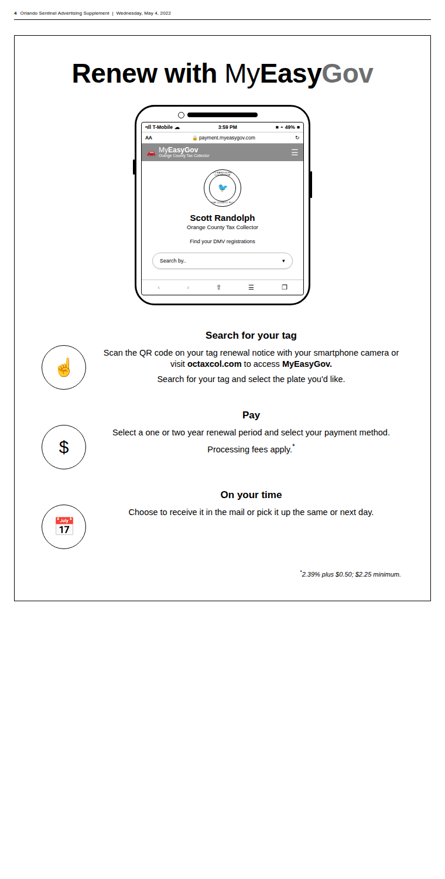4 Orlando Sentinel Advertising Supplement | Wednesday, May 4, 2022
Renew with My Easy Gov
•ıll T-Mobile ☁ 3:59 PM ■ ◓ 49% ■
AA 🔒 payment.myeasygov.com ↻
🚗 My EasyGov Orange County Tax Collector ☰
SCOTT RANDOLPH, TAX COLLECTOR 🐦 ORANGE COUNTY, FLORIDA
Scott Randolph
Orange County Tax Collector
Find your DMV registrations
Search by.. ▾
‹ › ⇧ ☰ ❐
☝
Search for your tag
Scan the QR code on your tag renewal notice with your smartphone camera or visit octaxcol.com to access MyEasyGov.
Search for your tag and select the plate you'd like.
$
Pay
Select a one or two year renewal period and select your payment method.
Processing fees apply.*
📅
On your time
Choose to receive it in the mail or pick it up the same or next day.
*2.39% plus $0.50; $2.25 minimum.